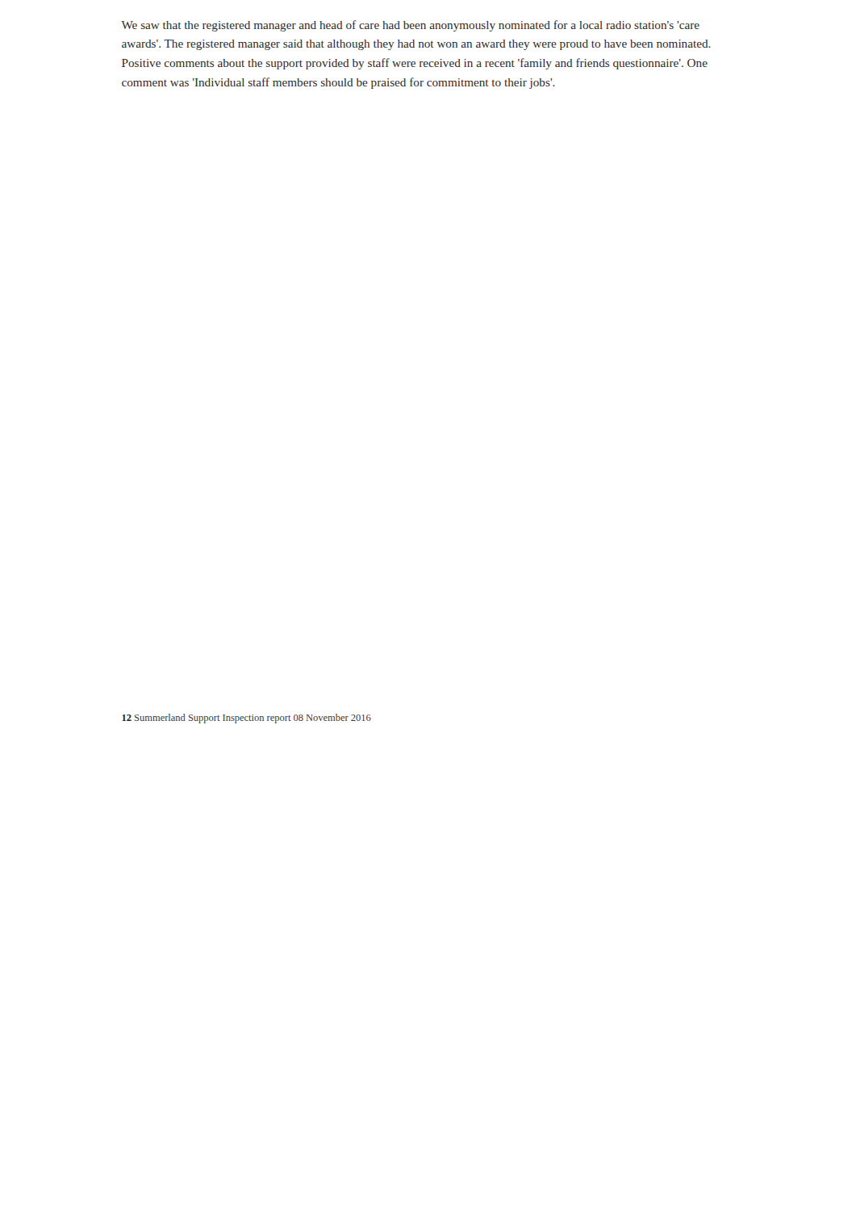We saw that the registered manager and head of care had been anonymously nominated for a local radio station's 'care awards'. The registered manager said that although they had not won an award they were proud to have been nominated. Positive comments about the support provided by staff were received in a recent 'family and friends questionnaire'. One comment was 'Individual staff members should be praised for commitment to their jobs'.
12 Summerland Support Inspection report 08 November 2016